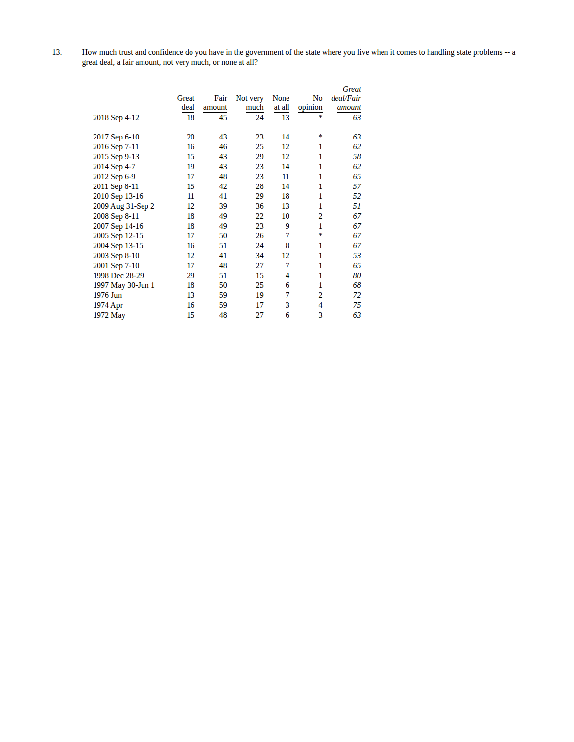13.
How much trust and confidence do you have in the government of the state where you live when it comes to handling state problems -- a great deal, a fair amount, not very much, or none at all?
| | | | | | | Great |
| --- | --- | --- | --- | --- | --- | --- |
| | Great | Fair | Not very | None | No | deal/Fair |
| | deal | amount | much | at all | opinion | amount |
| 2018 Sep 4-12 | 18 | 45 | 24 | 13 | * | 63 |
| 2017 Sep 6-10 | 20 | 43 | 23 | 14 | * | 63 |
| 2016 Sep 7-11 | 16 | 46 | 25 | 12 | 1 | 62 |
| 2015 Sep 9-13 | 15 | 43 | 29 | 12 | 1 | 58 |
| 2014 Sep 4-7 | 19 | 43 | 23 | 14 | 1 | 62 |
| 2012 Sep 6-9 | 17 | 48 | 23 | 11 | 1 | 65 |
| 2011 Sep 8-11 | 15 | 42 | 28 | 14 | 1 | 57 |
| 2010 Sep 13-16 | 11 | 41 | 29 | 18 | 1 | 52 |
| 2009 Aug 31-Sep 2 | 12 | 39 | 36 | 13 | 1 | 51 |
| 2008 Sep 8-11 | 18 | 49 | 22 | 10 | 2 | 67 |
| 2007 Sep 14-16 | 18 | 49 | 23 | 9 | 1 | 67 |
| 2005 Sep 12-15 | 17 | 50 | 26 | 7 | * | 67 |
| 2004 Sep 13-15 | 16 | 51 | 24 | 8 | 1 | 67 |
| 2003 Sep 8-10 | 12 | 41 | 34 | 12 | 1 | 53 |
| 2001 Sep 7-10 | 17 | 48 | 27 | 7 | 1 | 65 |
| 1998 Dec 28-29 | 29 | 51 | 15 | 4 | 1 | 80 |
| 1997 May 30-Jun 1 | 18 | 50 | 25 | 6 | 1 | 68 |
| 1976 Jun | 13 | 59 | 19 | 7 | 2 | 72 |
| 1974 Apr | 16 | 59 | 17 | 3 | 4 | 75 |
| 1972 May | 15 | 48 | 27 | 6 | 3 | 63 |